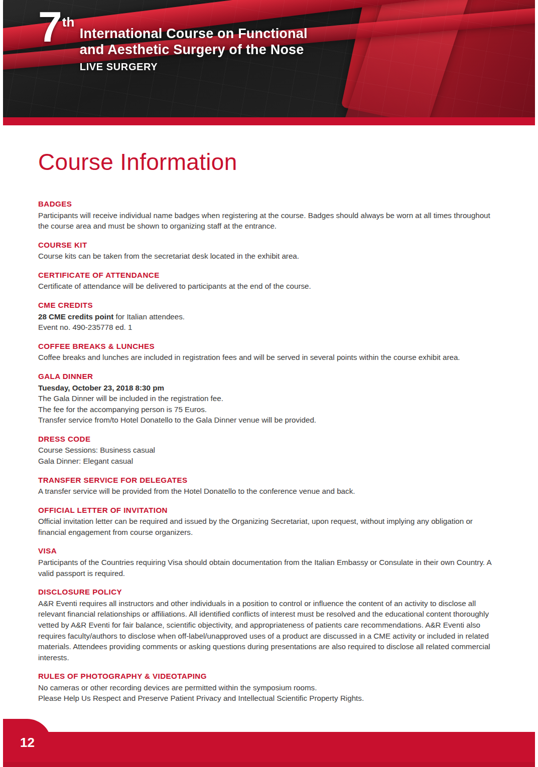7th
International Course on Functional
and Aesthetic Surgery of the Nose
LIVE SURGERY
Course Information
Badges
Participants will receive individual name badges when registering at the course. Badges should always be worn at all times throughout the course area and must be shown to organizing staff at the entrance.
Course Kit
Course kits can be taken from the secretariat desk located in the exhibit area.
Certificate of Attendance
Certificate of attendance will be delivered to participants at the end of the course.
CME Credits
28 CME credits point for Italian attendees.
Event no. 490-235778 ed. 1
Coffee Breaks & Lunches
Coffee breaks and lunches are included in registration fees and will be served in several points within the course exhibit area.
Gala Dinner
Tuesday, October 23, 2018 8:30 pm
The Gala Dinner will be included in the registration fee.
The fee for the accompanying person is 75 Euros.
Transfer service from/to Hotel Donatello to the Gala Dinner venue will be provided.
Dress Code
Course Sessions: Business casual
Gala Dinner: Elegant casual
Transfer Service for Delegates
A transfer service will be provided from the Hotel Donatello to the conference venue and back.
Official Letter of Invitation
Official invitation letter can be required and issued by the Organizing Secretariat, upon request, without implying any obligation or financial engagement from course organizers.
Visa
Participants of the Countries requiring Visa should obtain documentation from the Italian Embassy or Consulate in their own Country. A valid passport is required.
Disclosure Policy
A&R Eventi requires all instructors and other individuals in a position to control or influence the content of an activity to disclose all relevant financial relationships or affiliations. All identified conflicts of interest must be resolved and the educational content thoroughly vetted by A&R Eventi for fair balance, scientific objectivity, and appropriateness of patients care recommendations. A&R Eventi also requires faculty/authors to disclose when off-label/unapproved uses of a product are discussed in a CME activity or included in related materials. Attendees providing comments or asking questions during presentations are also required to disclose all related commercial interests.
Rules of Photography & Videotaping
No cameras or other recording devices are permitted within the symposium rooms.
Please Help Us Respect and Preserve Patient Privacy and Intellectual Scientific Property Rights.
12